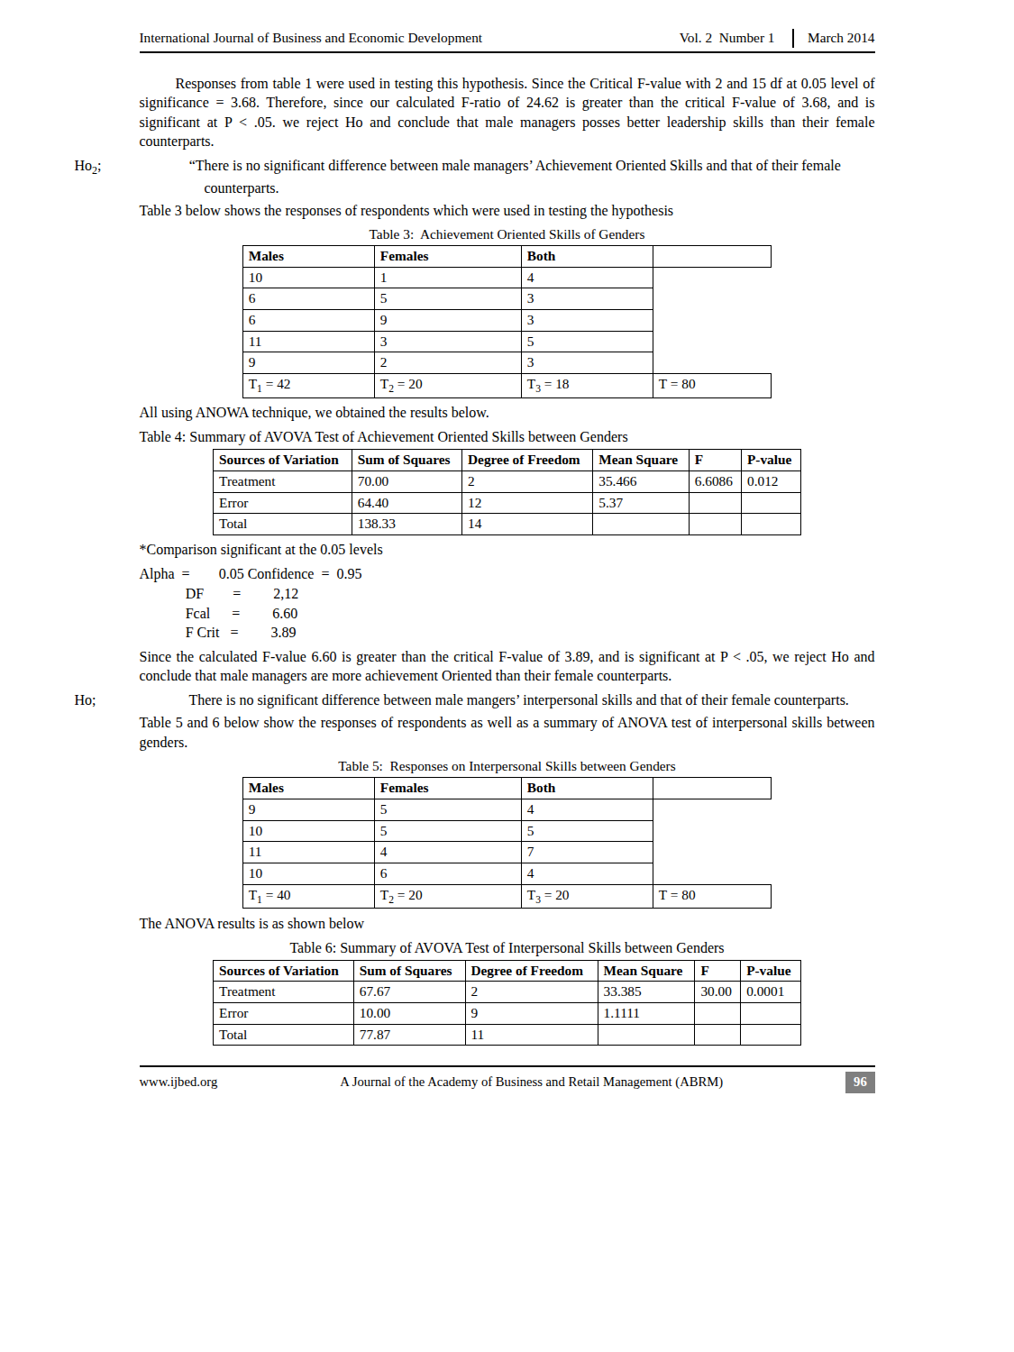International Journal of Business and Economic Development
Vol. 2 Number 1
March 2014
Responses from table 1 were used in testing this hypothesis. Since the Critical F-value with 2 and 15 df at 0.05 level of significance = 3.68. Therefore, since our calculated F-ratio of 24.62 is greater than the critical F-value of 3.68, and is significant at P < .05. we reject Ho and conclude that male managers posses better leadership skills than their female counterparts.
Ho2; “There is no significant difference between male managers’ Achievement Oriented Skills and that of their female counterparts.
Table 3 below shows the responses of respondents which were used in testing the hypothesis
Table 3: Achievement Oriented Skills of Genders
| Males | Females | Both | |
| --- | --- | --- | --- |
| 10 | 1 | 4 | |
| 6 | 5 | 3 | |
| 6 | 9 | 3 | |
| 11 | 3 | 5 | |
| 9 | 2 | 3 | |
| T 1 = 42 | T 2 = 20 | T 3 = 18 | T = 80 |
All using ANOWA technique, we obtained the results below.
Table 4: Summary of AVOVA Test of Achievement Oriented Skills between Genders
| Sources of Variation | Sum of Squares | Degree of Freedom | Mean Square | F | P-value |
| --- | --- | --- | --- | --- | --- |
| Treatment | 70.00 | 2 | 35.466 | 6.6086 | 0.012 |
| Error | 64.40 | 12 | 5.37 | | |
| Total | 138.33 | 14 | | | |
*Comparison significant at the 0.05 levels
Alpha = 0.05 Confidence = 0.95 DF = 2,12 Fcal = 6.60 F Crit = 3.89
Since the calculated F-value 6.60 is greater than the critical F-value of 3.89, and is significant at P < .05, we reject Ho and conclude that male managers are more achievement Oriented than their female counterparts.
Ho; There is no significant difference between male mangers’ interpersonal skills and that of their female counterparts.
Table 5 and 6 below show the responses of respondents as well as a summary of ANOVA test of interpersonal skills between genders.
Table 5: Responses on Interpersonal Skills between Genders
| Males | Females | Both | |
| --- | --- | --- | --- |
| 9 | 5 | 4 | |
| 10 | 5 | 5 | |
| 11 | 4 | 7 | |
| 10 | 6 | 4 | |
| T 1 = 40 | T 2 = 20 | T 3 = 20 | T = 80 |
The ANOVA results is as shown below
Table 6: Summary of AVOVA Test of Interpersonal Skills between Genders
| Sources of Variation | Sum of Squares | Degree of Freedom | Mean Square | F | P-value |
| --- | --- | --- | --- | --- | --- |
| Treatment | 67.67 | 2 | 33.385 | 30.00 | 0.0001 |
| Error | 10.00 | 9 | 1.1111 | | |
| Total | 77.87 | 11 | | | |
www.ijbed.org
A Journal of the Academy of Business and Retail Management (ABRM)
96